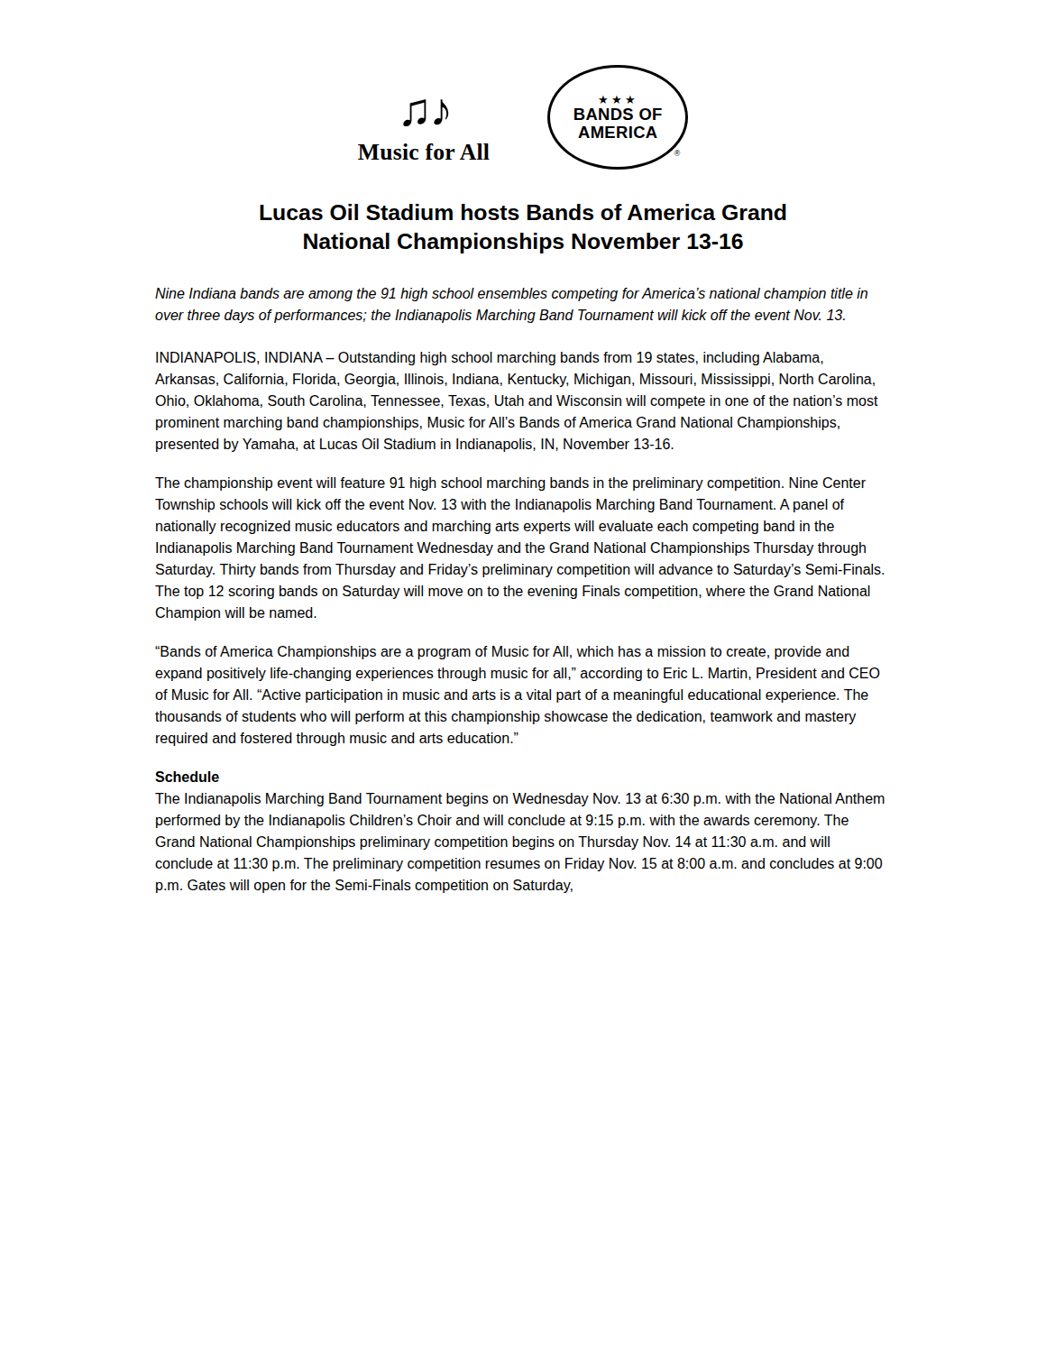♫♪
Music for All
★★★
BANDS OF
AMERICA
®
Lucas Oil Stadium hosts Bands of America Grand
National Championships November 13-16
Nine Indiana bands are among the 91 high school ensembles competing for America’s national champion title in over three days of performances; the Indianapolis Marching Band Tournament will kick off the event Nov. 13.
INDIANAPOLIS, INDIANA – Outstanding high school marching bands from 19 states, including Alabama, Arkansas, California, Florida, Georgia, Illinois, Indiana, Kentucky, Michigan, Missouri, Mississippi, North Carolina, Ohio, Oklahoma, South Carolina, Tennessee, Texas, Utah and Wisconsin will compete in one of the nation’s most prominent marching band championships, Music for All’s Bands of America Grand National Championships, presented by Yamaha, at Lucas Oil Stadium in Indianapolis, IN, November 13-16.
The championship event will feature 91 high school marching bands in the preliminary competition. Nine Center Township schools will kick off the event Nov. 13 with the Indianapolis Marching Band Tournament. A panel of nationally recognized music educators and marching arts experts will evaluate each competing band in the Indianapolis Marching Band Tournament Wednesday and the Grand National Championships Thursday through Saturday. Thirty bands from Thursday and Friday’s preliminary competition will advance to Saturday’s Semi-Finals. The top 12 scoring bands on Saturday will move on to the evening Finals competition, where the Grand National Champion will be named.
“Bands of America Championships are a program of Music for All, which has a mission to create, provide and expand positively life-changing experiences through music for all,” according to Eric L. Martin, President and CEO of Music for All. “Active participation in music and arts is a vital part of a meaningful educational experience. The thousands of students who will perform at this championship showcase the dedication, teamwork and mastery required and fostered through music and arts education.”
Schedule
The Indianapolis Marching Band Tournament begins on Wednesday Nov. 13 at 6:30 p.m. with the National Anthem performed by the Indianapolis Children’s Choir and will conclude at 9:15 p.m. with the awards ceremony. The Grand National Championships preliminary competition begins on Thursday Nov. 14 at 11:30 a.m. and will conclude at 11:30 p.m. The preliminary competition resumes on Friday Nov. 15 at 8:00 a.m. and concludes at 9:00 p.m. Gates will open for the Semi-Finals competition on Saturday,